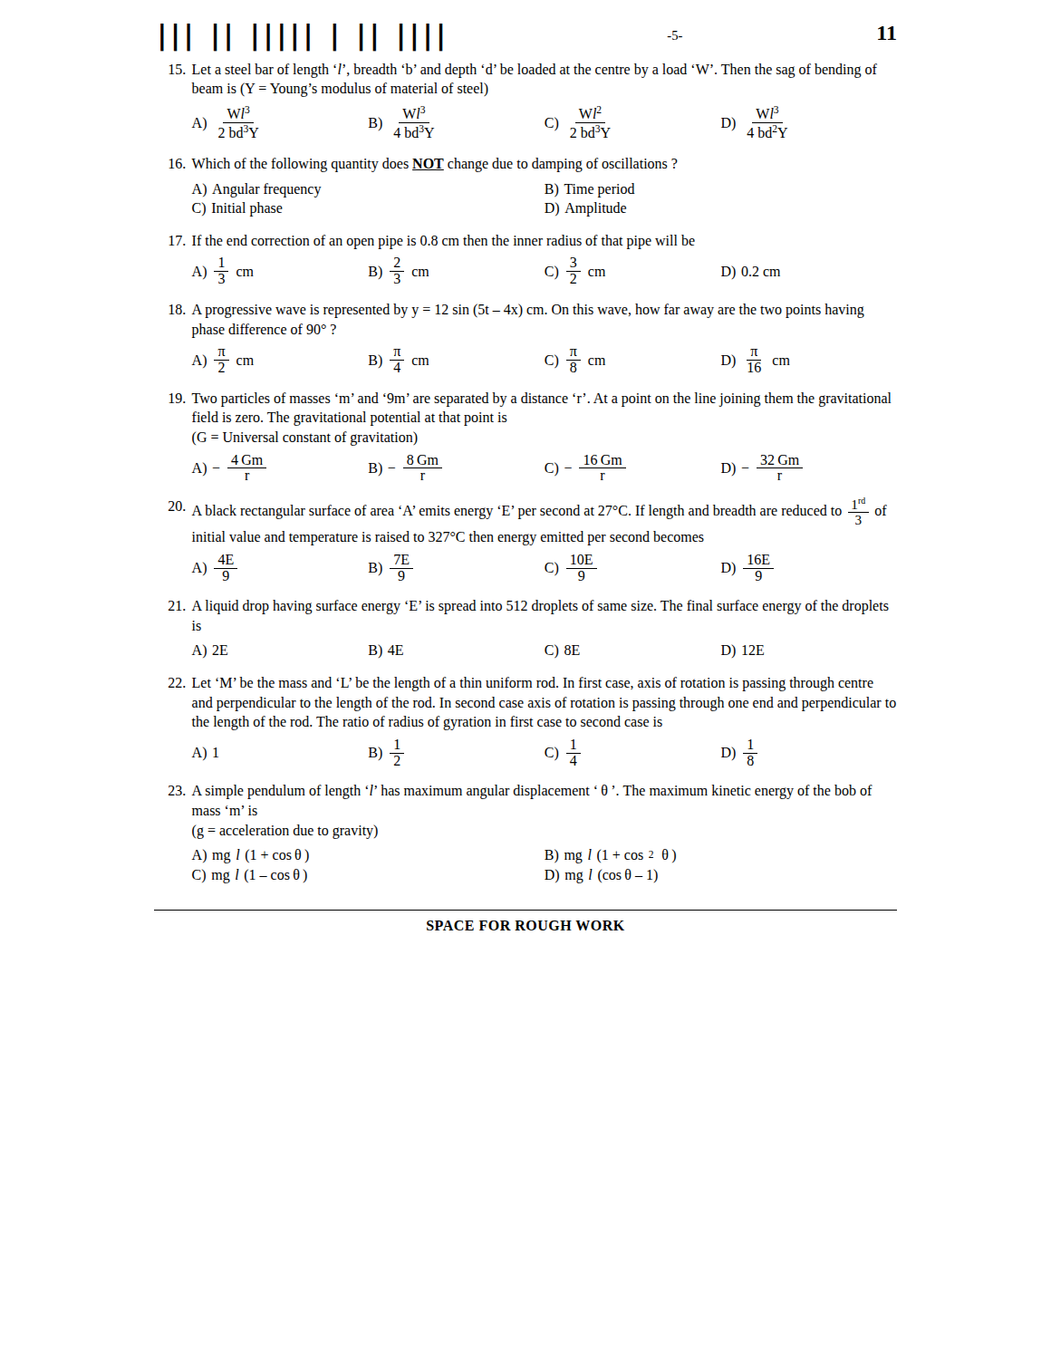||| || ||||| | || ||||
-5-
11
15. Let a steel bar of length ‘l’, breadth ‘b’ and depth ‘d’ be loaded at the centre by a load ‘W’. Then the sag of bending of beam is (Y = Young’s modulus of material of steel)
A) Wl32 bd3Y
B) Wl34 bd3Y
C) Wl22 bd3Y
D) Wl34 bd2Y
16. Which of the following quantity does NOT change due to damping of oscillations ?
A) Angular frequency
B) Time period
C) Initial phase
D) Amplitude
17. If the end correction of an open pipe is 0.8 cm then the inner radius of that pipe will be
A) 13cm
B) 23cm
C) 32cm
D) 0.2 cm
18. A progressive wave is represented by y = 12 sin (5t – 4x) cm. On this wave, how far away are the two points having phase difference of 90° ?
A) π 2cm
B) π 4cm
C) π 8cm
D) π 16cm
19. Two particles of masses ‘m’ and ‘9m’ are separated by a distance ‘r’. At a point on the line joining them the gravitational field is zero. The gravitational potential at that point is
(G = Universal constant of gravitation)
A) −4 Gm r
B) −8 Gm r
C) −16 Gm r
D) −32 Gm r
20. A black rectangular surface of area ‘A’ emits energy ‘E’ per second at 27°C. If length and breadth are reduced to 1rd 3 of initial value and temperature is raised to 327°C then energy emitted per second becomes
A) 4E 9
B) 7E 9
C) 10E 9
D) 16E 9
21. A liquid drop having surface energy ‘E’ is spread into 512 droplets of same size. The final surface energy of the droplets is
A) 2E
B) 4E
C) 8E
D) 12E
22. Let ‘M’ be the mass and ‘L’ be the length of a thin uniform rod. In first case, axis of rotation is passing through centre and perpendicular to the length of the rod. In second case axis of rotation is passing through one end and perpendicular to the length of the rod. The ratio of radius of gyration in first case to second case is
A) 1
B) 12
C) 14
D) 18
23. A simple pendulum of length ‘l’ has maximum angular displacement ‘ θ ’. The maximum kinetic energy of the bob of mass ‘m’ is
(g = acceleration due to gravity)
A) mgl (1 + cos θ )
B) mgl (1 + cos2 θ )
C) mgl (1 – cos θ )
D) mgl (cos θ – 1)
SPACE FOR ROUGH WORK